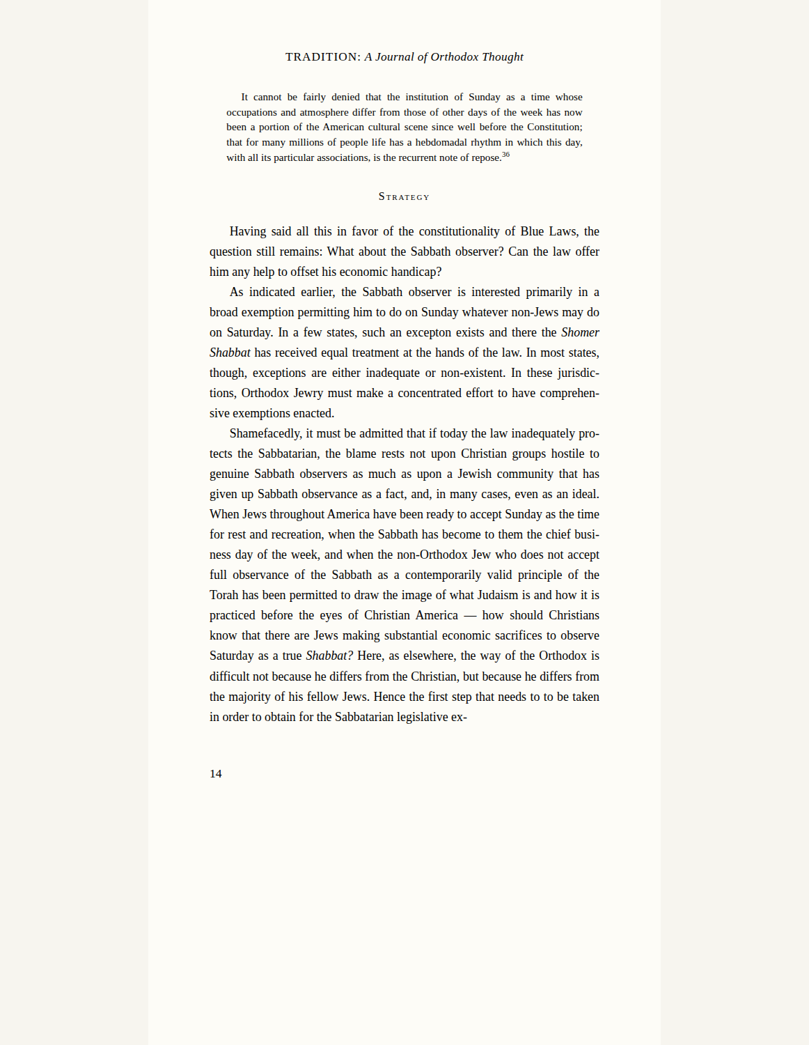TRADITION: A Journal of Orthodox Thought
It cannot be fairly denied that the institution of Sunday as a time whose occupations and atmosphere differ from those of other days of the week has now been a portion of the American cultural scene since well before the Constitution; that for many millions of people life has a hebdomadal rhythm in which this day, with all its particular associations, is the recurrent note of repose.36
Strategy
Having said all this in favor of the constitutionality of Blue Laws, the question still remains: What about the Sabbath observer? Can the law offer him any help to offset his economic handicap?
As indicated earlier, the Sabbath observer is interested primarily in a broad exemption permitting him to do on Sunday whatever non-Jews may do on Saturday. In a few states, such an excepton exists and there the Shomer Shabbat has received equal treatment at the hands of the law. In most states, though, exceptions are either inadequate or non-existent. In these jurisdictions, Orthodox Jewry must make a concentrated effort to have comprehensive exemptions enacted.
Shamefacedly, it must be admitted that if today the law inadequately protects the Sabbatarian, the blame rests not upon Christian groups hostile to genuine Sabbath observers as much as upon a Jewish community that has given up Sabbath observance as a fact, and, in many cases, even as an ideal. When Jews throughout America have been ready to accept Sunday as the time for rest and recreation, when the Sabbath has become to them the chief business day of the week, and when the non-Orthodox Jew who does not accept full observance of the Sabbath as a contemporarily valid principle of the Torah has been permitted to draw the image of what Judaism is and how it is practiced before the eyes of Christian America — how should Christians know that there are Jews making substantial economic sacrifices to observe Saturday as a true Shabbat? Here, as elsewhere, the way of the Orthodox is difficult not because he differs from the Christian, but because he differs from the majority of his fellow Jews. Hence the first step that needs to to be taken in order to obtain for the Sabbatarian legislative ex-
14